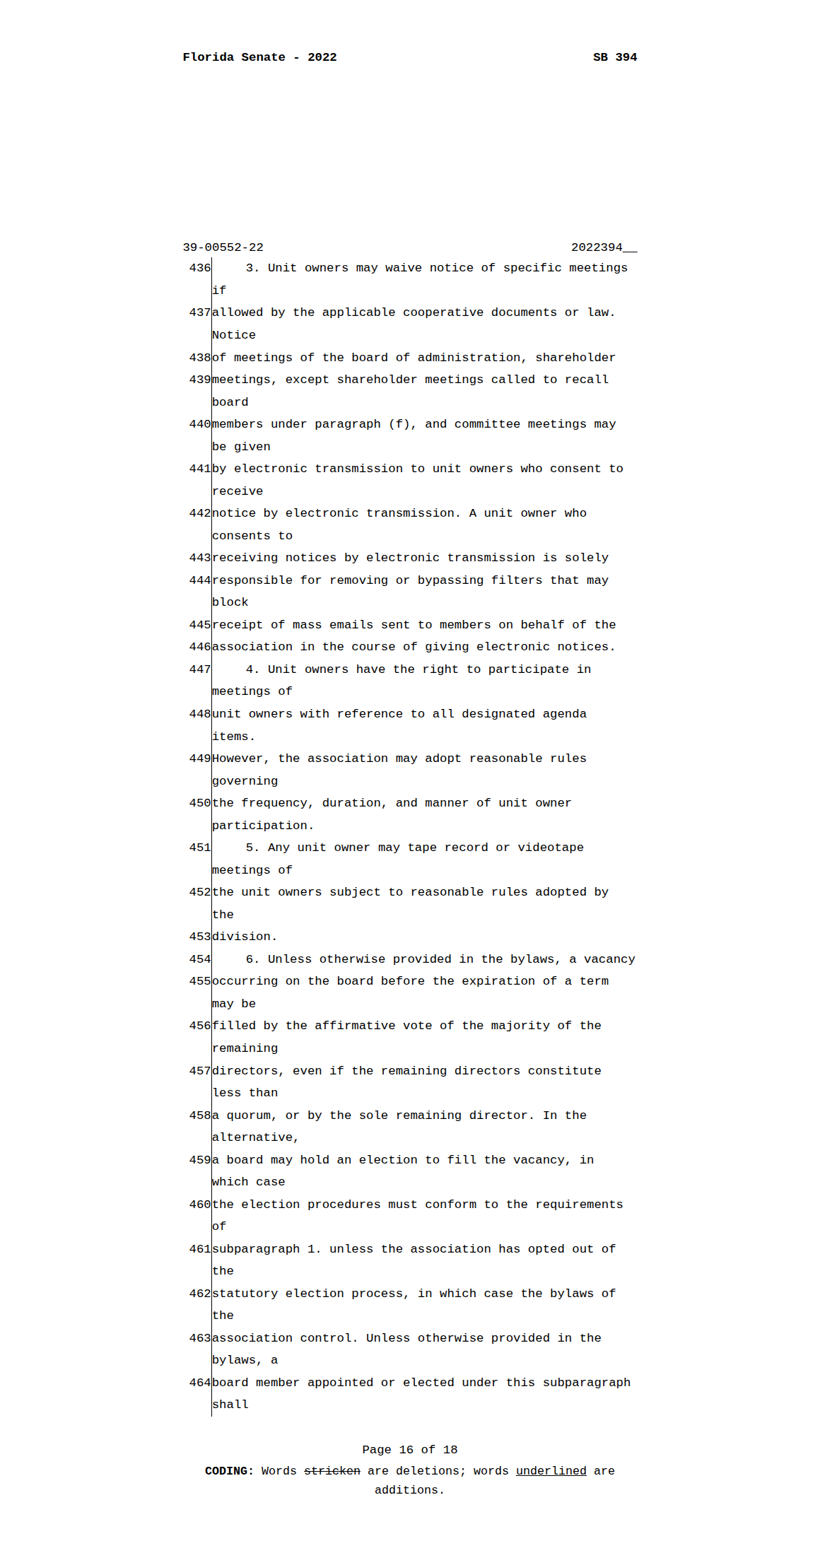Florida Senate - 2022 SB 394
39-00552-22 2022394__
| 436 | 3. Unit owners may waive notice of specific meetings if |
| 437 | allowed by the applicable cooperative documents or law. Notice |
| 438 | of meetings of the board of administration, shareholder |
| 439 | meetings, except shareholder meetings called to recall board |
| 440 | members under paragraph (f), and committee meetings may be given |
| 441 | by electronic transmission to unit owners who consent to receive |
| 442 | notice by electronic transmission. A unit owner who consents to |
| 443 | receiving notices by electronic transmission is solely |
| 444 | responsible for removing or bypassing filters that may block |
| 445 | receipt of mass emails sent to members on behalf of the |
| 446 | association in the course of giving electronic notices. |
| 447 | 4. Unit owners have the right to participate in meetings of |
| 448 | unit owners with reference to all designated agenda items. |
| 449 | However, the association may adopt reasonable rules governing |
| 450 | the frequency, duration, and manner of unit owner participation. |
| 451 | 5. Any unit owner may tape record or videotape meetings of |
| 452 | the unit owners subject to reasonable rules adopted by the |
| 453 | division. |
| 454 | 6. Unless otherwise provided in the bylaws, a vacancy |
| 455 | occurring on the board before the expiration of a term may be |
| 456 | filled by the affirmative vote of the majority of the remaining |
| 457 | directors, even if the remaining directors constitute less than |
| 458 | a quorum, or by the sole remaining director. In the alternative, |
| 459 | a board may hold an election to fill the vacancy, in which case |
| 460 | the election procedures must conform to the requirements of |
| 461 | subparagraph 1. unless the association has opted out of the |
| 462 | statutory election process, in which case the bylaws of the |
| 463 | association control. Unless otherwise provided in the bylaws, a |
| 464 | board member appointed or elected under this subparagraph shall |
Page 16 of 18
CODING: Words stricken are deletions; words underlined are additions.